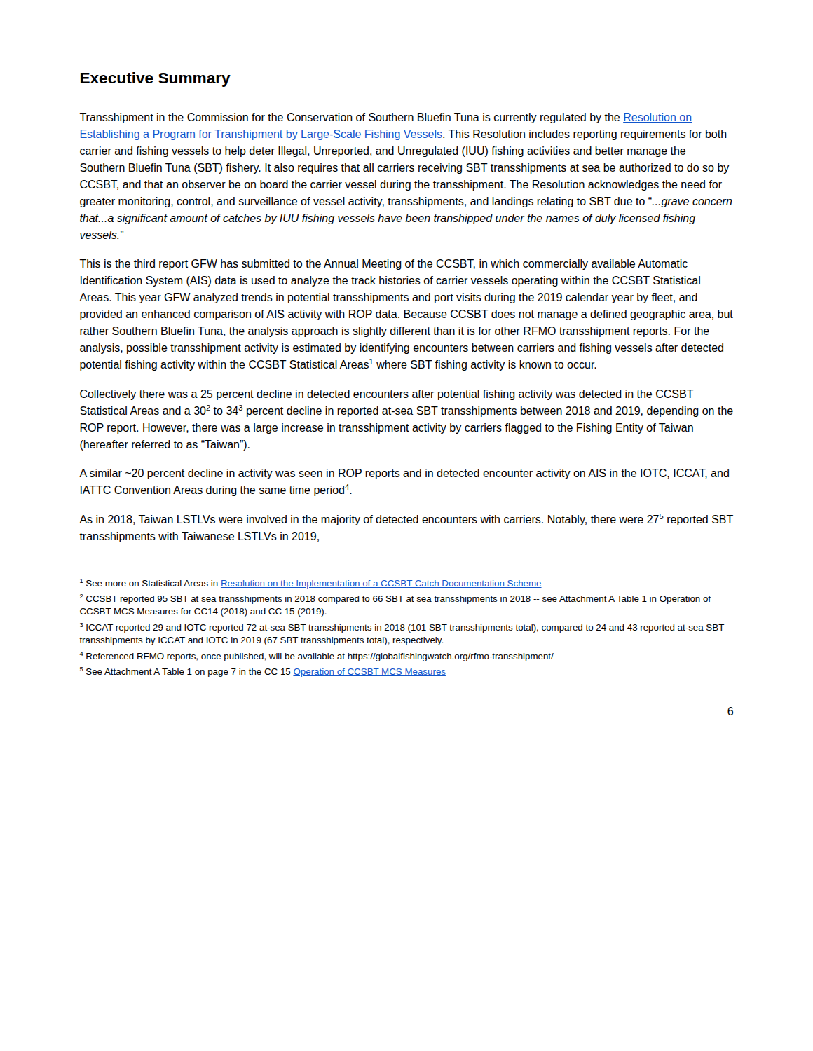Executive Summary
Transshipment in the Commission for the Conservation of Southern Bluefin Tuna is currently regulated by the Resolution on Establishing a Program for Transhipment by Large-Scale Fishing Vessels. This Resolution includes reporting requirements for both carrier and fishing vessels to help deter Illegal, Unreported, and Unregulated (IUU) fishing activities and better manage the Southern Bluefin Tuna (SBT) fishery. It also requires that all carriers receiving SBT transshipments at sea be authorized to do so by CCSBT, and that an observer be on board the carrier vessel during the transshipment. The Resolution acknowledges the need for greater monitoring, control, and surveillance of vessel activity, transshipments, and landings relating to SBT due to “...grave concern that...a significant amount of catches by IUU fishing vessels have been transhipped under the names of duly licensed fishing vessels.”
This is the third report GFW has submitted to the Annual Meeting of the CCSBT, in which commercially available Automatic Identification System (AIS) data is used to analyze the track histories of carrier vessels operating within the CCSBT Statistical Areas. This year GFW analyzed trends in potential transshipments and port visits during the 2019 calendar year by fleet, and provided an enhanced comparison of AIS activity with ROP data. Because CCSBT does not manage a defined geographic area, but rather Southern Bluefin Tuna, the analysis approach is slightly different than it is for other RFMO transshipment reports. For the analysis, possible transshipment activity is estimated by identifying encounters between carriers and fishing vessels after detected potential fishing activity within the CCSBT Statistical Areas1 where SBT fishing activity is known to occur.
Collectively there was a 25 percent decline in detected encounters after potential fishing activity was detected in the CCSBT Statistical Areas and a 302 to 343 percent decline in reported at-sea SBT transshipments between 2018 and 2019, depending on the ROP report. However, there was a large increase in transshipment activity by carriers flagged to the Fishing Entity of Taiwan (hereafter referred to as “Taiwan”).
A similar ~20 percent decline in activity was seen in ROP reports and in detected encounter activity on AIS in the IOTC, ICCAT, and IATTC Convention Areas during the same time period4.
As in 2018, Taiwan LSTLVs were involved in the majority of detected encounters with carriers. Notably, there were 275 reported SBT transshipments with Taiwanese LSTLVs in 2019,
1 See more on Statistical Areas in Resolution on the Implementation of a CCSBT Catch Documentation Scheme
2 CCSBT reported 95 SBT at sea transshipments in 2018 compared to 66 SBT at sea transshipments in 2018 -- see Attachment A Table 1 in Operation of CCSBT MCS Measures for CC14 (2018) and CC 15 (2019).
3 ICCAT reported 29 and IOTC reported 72 at-sea SBT transshipments in 2018 (101 SBT transshipments total), compared to 24 and 43 reported at-sea SBT transshipments by ICCAT and IOTC in 2019 (67 SBT transshipments total), respectively.
4 Referenced RFMO reports, once published, will be available at https://globalfishingwatch.org/rfmo-transshipment/
5 See Attachment A Table 1 on page 7 in the CC 15 Operation of CCSBT MCS Measures
6